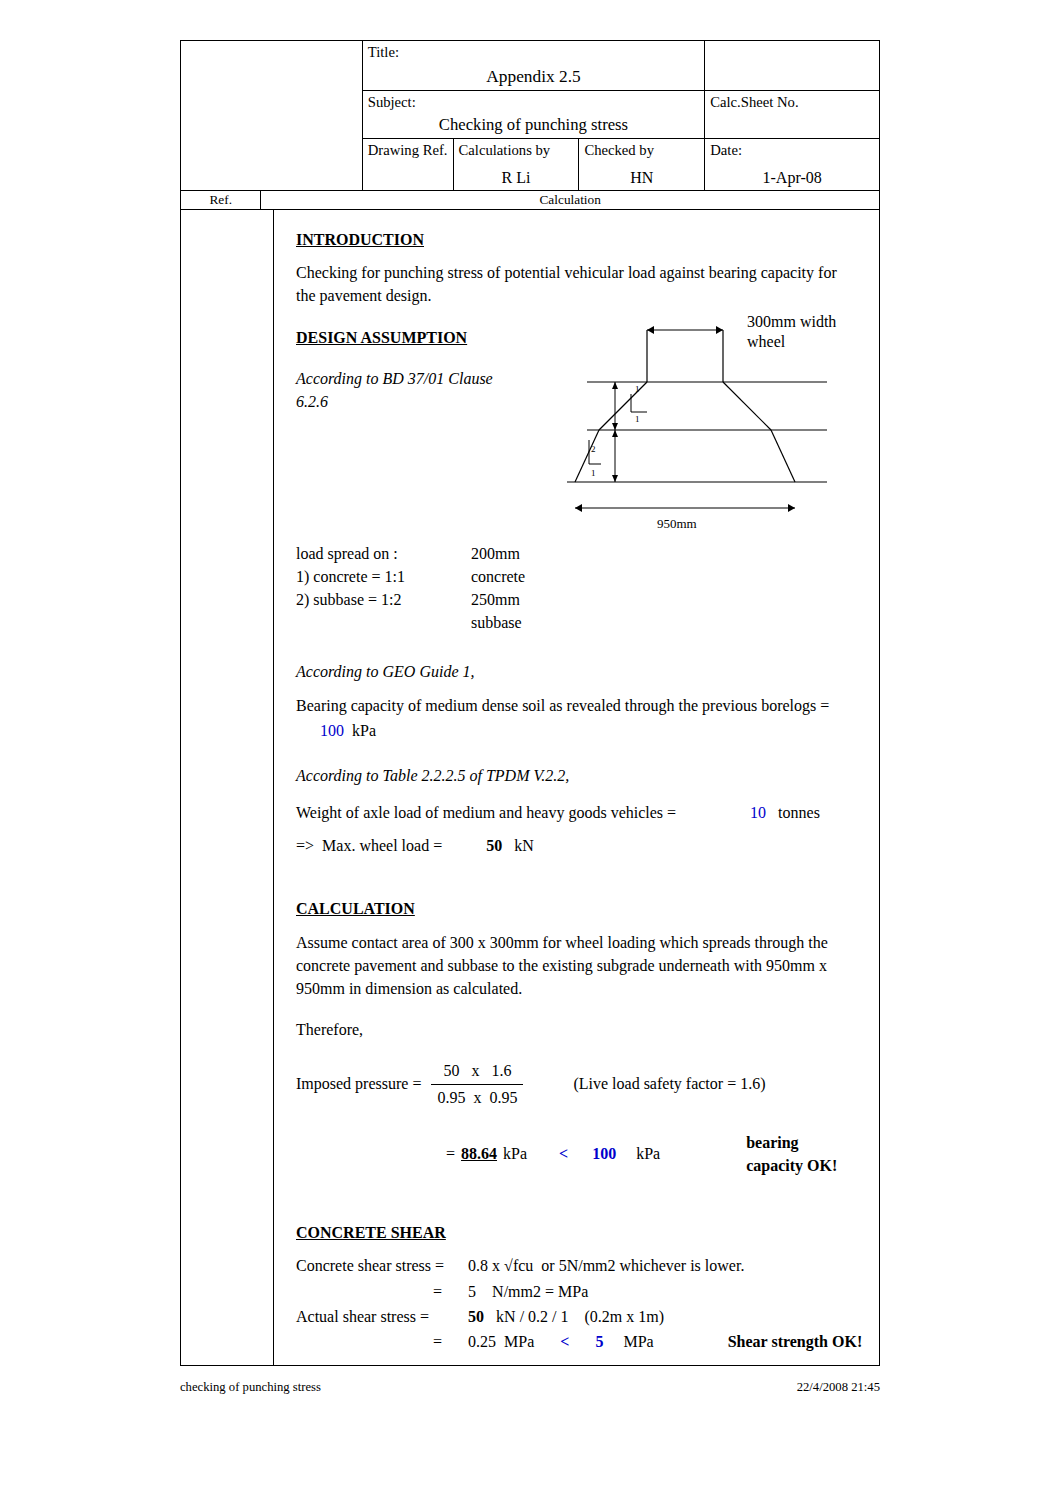| | Title: Appendix 2.5 | |
| Subject: Checking of punching stress | Calc.Sheet No. |
| Drawing Ref. | Calculations by R Li | Checked by HN | Date: 1-Apr-08 |
| Ref. | Calculation |
| | INTRODUCTION Checking for punching stress of potential vehicular load against bearing capacity for the pavement design. 300mm width wheel 1 1 2 1 950mm DESIGN ASSUMPTION According to BD 37/01 Clause 6.2.6 / load spread on : / 200mm / / 1) concrete = 1:1 / concrete / / 2) subbase = 1:2 / 250mm / / / subbase / According to GEO Guide 1, Bearing capacity of medium dense soil as revealed through the previous borelogs = 100 kPa According to Table 2.2.2.5 of TPDM V.2.2, Weight of axle load of medium and heavy goods vehicles = 10 tonnes => Max. wheel load = 50 kN CALCULATION Assume contact area of 300 x 300mm for wheel loading which spreads through the concrete pavement and subbase to the existing subgrade underneath with 950mm x 950mm in dimension as calculated. Therefore, Imposed pressure = 50 x 1.6 0.95 x 0.95 (Live load safety factor = 1.6) = 88.64 kPa < 100 kPa bearing capacity OK! CONCRETE SHEAR / Concrete shear stress = / 0.8 x √fcu or 5N/mm2 whichever is lower. / / = / 5 N/mm2 = MPa / / Actual shear stress = / 50 kN / 0.2 / 1 (0.2m x 1m) / / = / 0.25 MPa < 5 MPa Shear strength OK! / |
checking of punching stress 22/4/2008 21:45